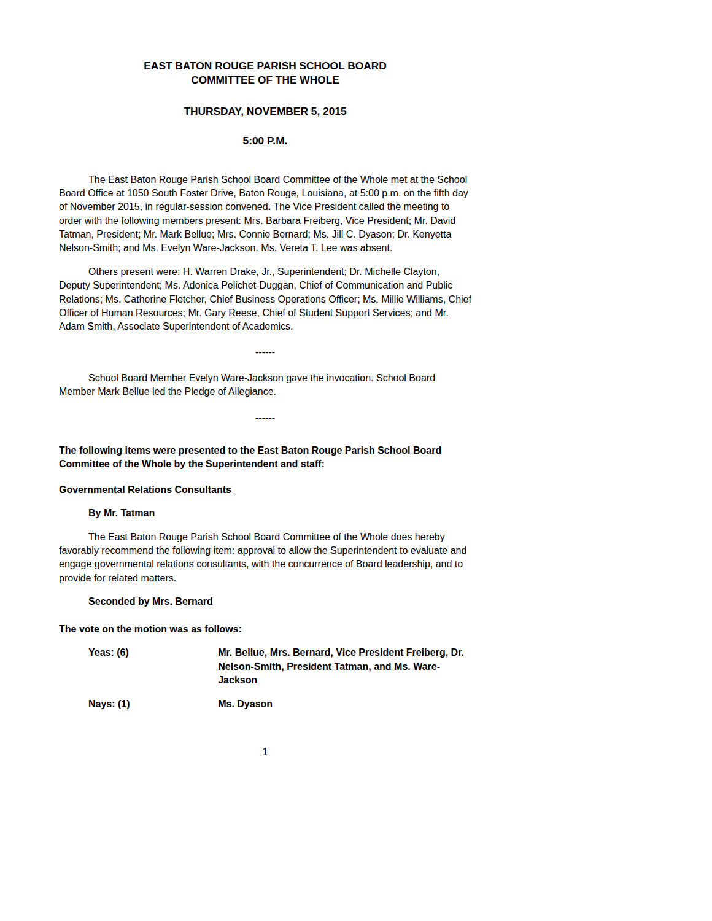EAST BATON ROUGE PARISH SCHOOL BOARD
COMMITTEE OF THE WHOLE
THURSDAY, NOVEMBER 5, 2015
5:00 P.M.
The East Baton Rouge Parish School Board Committee of the Whole met at the School Board Office at 1050 South Foster Drive, Baton Rouge, Louisiana, at 5:00 p.m. on the fifth day of November 2015, in regular-session convened. The Vice President called the meeting to order with the following members present: Mrs. Barbara Freiberg, Vice President; Mr. David Tatman, President; Mr. Mark Bellue; Mrs. Connie Bernard; Ms. Jill C. Dyason; Dr. Kenyetta Nelson-Smith; and Ms. Evelyn Ware-Jackson. Ms. Vereta T. Lee was absent.
Others present were: H. Warren Drake, Jr., Superintendent; Dr. Michelle Clayton, Deputy Superintendent; Ms. Adonica Pelichet-Duggan, Chief of Communication and Public Relations; Ms. Catherine Fletcher, Chief Business Operations Officer; Ms. Millie Williams, Chief Officer of Human Resources; Mr. Gary Reese, Chief of Student Support Services; and Mr. Adam Smith, Associate Superintendent of Academics.
------
School Board Member Evelyn Ware-Jackson gave the invocation. School Board Member Mark Bellue led the Pledge of Allegiance.
------
The following items were presented to the East Baton Rouge Parish School Board Committee of the Whole by the Superintendent and staff:
Governmental Relations Consultants
By Mr. Tatman
The East Baton Rouge Parish School Board Committee of the Whole does hereby favorably recommend the following item: approval to allow the Superintendent to evaluate and engage governmental relations consultants, with the concurrence of Board leadership, and to provide for related matters.
Seconded by Mrs. Bernard
The vote on the motion was as follows:
| Yeas: (6) | Mr. Bellue, Mrs. Bernard, Vice President Freiberg, Dr. Nelson-Smith, President Tatman, and Ms. Ware-Jackson |
| Nays: (1) | Ms. Dyason |
1